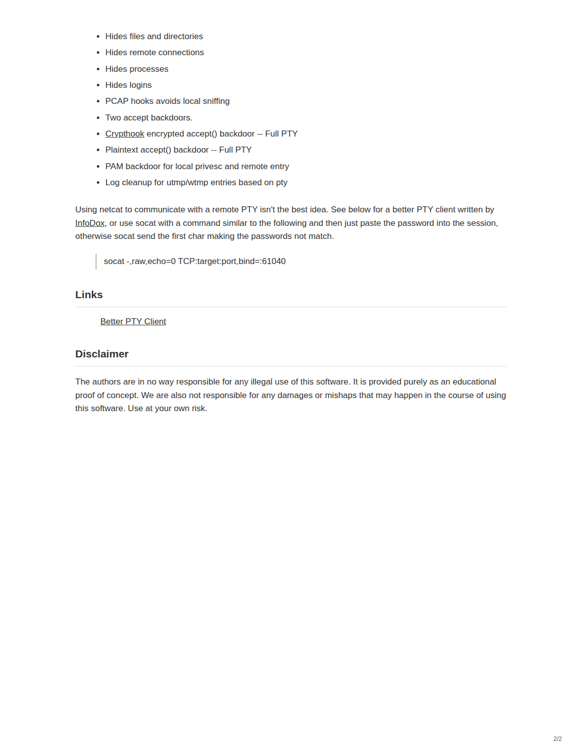Hides files and directories
Hides remote connections
Hides processes
Hides logins
PCAP hooks avoids local sniffing
Two accept backdoors.
Crypthook encrypted accept() backdoor -- Full PTY
Plaintext accept() backdoor -- Full PTY
PAM backdoor for local privesc and remote entry
Log cleanup for utmp/wtmp entries based on pty
Using netcat to communicate with a remote PTY isn't the best idea. See below for a better PTY client written by InfoDox, or use socat with a command similar to the following and then just paste the password into the session, otherwise socat send the first char making the passwords not match.
socat -,raw,echo=0 TCP:target:port,bind=:61040
Links
Better PTY Client
Disclaimer
The authors are in no way responsible for any illegal use of this software. It is provided purely as an educational proof of concept. We are also not responsible for any damages or mishaps that may happen in the course of using this software. Use at your own risk.
2/2